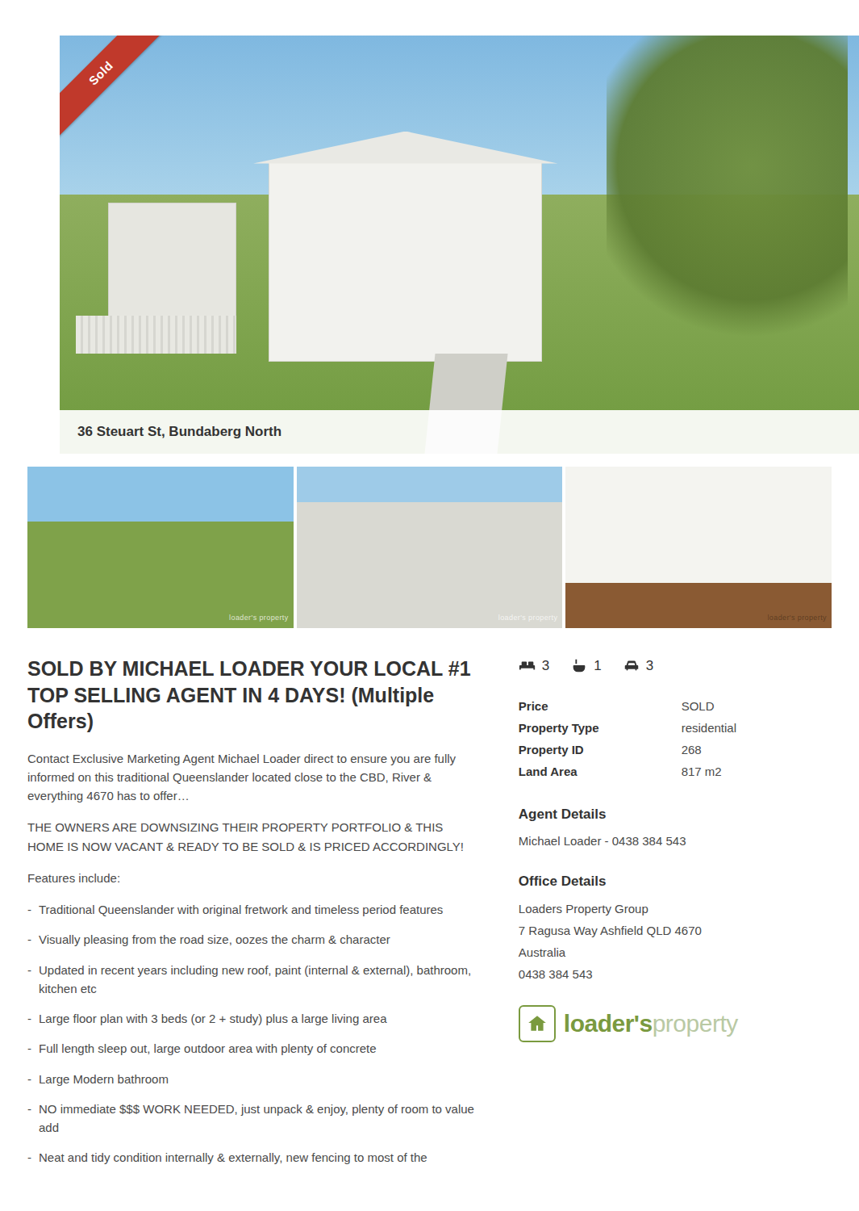Sold
36 Steuart St, Bundaberg North
loader's property
loader's property
loader's property
SOLD BY MICHAEL LOADER YOUR LOCAL #1 TOP SELLING AGENT IN 4 DAYS! (Multiple Offers)
Contact Exclusive Marketing Agent Michael Loader direct to ensure you are fully informed on this traditional Queenslander located close to the CBD, River & everything 4670 has to offer…
THE OWNERS ARE DOWNSIZING THEIR PROPERTY PORTFOLIO & THIS HOME IS NOW VACANT & READY TO BE SOLD & IS PRICED ACCORDINGLY!
Features include:
Traditional Queenslander with original fretwork and timeless period features
Visually pleasing from the road size, oozes the charm & character
Updated in recent years including new roof, paint (internal & external), bathroom, kitchen etc
Large floor plan with 3 beds (or 2 + study) plus a large living area
Full length sleep out, large outdoor area with plenty of concrete
Large Modern bathroom
NO immediate $$$ WORK NEEDED, just unpack & enjoy, plenty of room to value add
Neat and tidy condition internally & externally, new fencing to most of the
3 1 3
| Price | SOLD |
| Property Type | residential |
| Property ID | 268 |
| Land Area | 817 m2 |
Agent Details
Michael Loader - 0438 384 543
Office Details
Loaders Property Group
7 Ragusa Way Ashfield QLD 4670
Australia
0438 384 543
loader's property